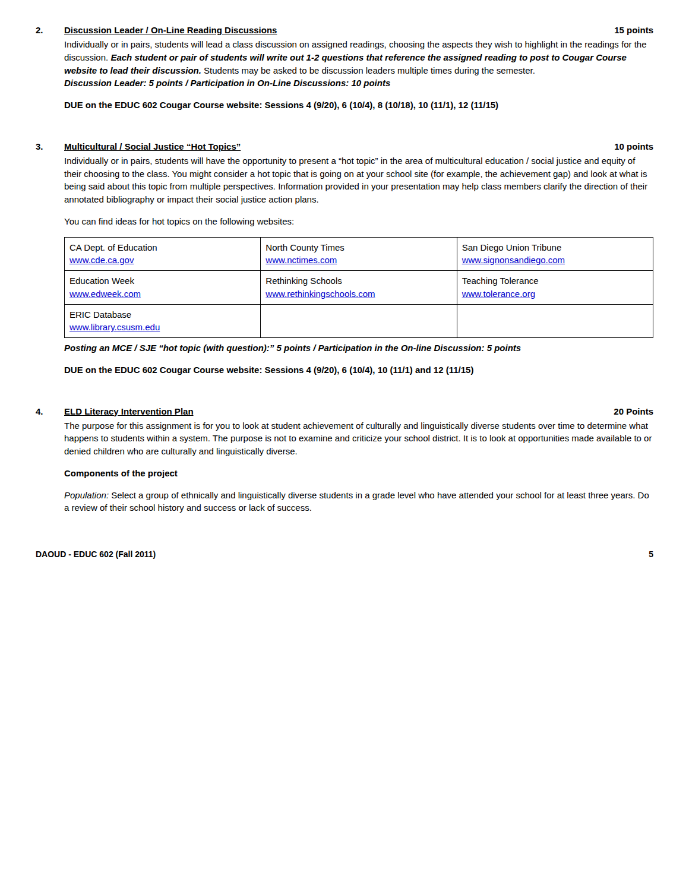2.
Discussion Leader / On-Line Reading Discussions 15 points
Individually or in pairs, students will lead a class discussion on assigned readings, choosing the aspects they wish to highlight in the readings for the discussion. Each student or pair of students will write out 1-2 questions that reference the assigned reading to post to Cougar Course website to lead their discussion. Students may be asked to be discussion leaders multiple times during the semester.
Discussion Leader: 5 points / Participation in On-Line Discussions: 10 points
DUE on the EDUC 602 Cougar Course website: Sessions 4 (9/20), 6 (10/4), 8 (10/18), 10 (11/1), 12 (11/15)
3.
Multicultural / Social Justice “Hot Topics” 10 points
Individually or in pairs, students will have the opportunity to present a “hot topic” in the area of multicultural education / social justice and equity of their choosing to the class. You might consider a hot topic that is going on at your school site (for example, the achievement gap) and look at what is being said about this topic from multiple perspectives. Information provided in your presentation may help class members clarify the direction of their annotated bibliography or impact their social justice action plans.
You can find ideas for hot topics on the following websites:
| CA Dept. of Education www.cde.ca.gov | North County Times www.nctimes.com | San Diego Union Tribune www.signonsandiego.com |
| Education Week www.edweek.com | Rethinking Schools www.rethinkingschools.com | Teaching Tolerance www.tolerance.org |
| ERIC Database www.library.csusm.edu | | |
Posting an MCE / SJE “hot topic (with question):” 5 points / Participation in the On-line Discussion: 5 points
DUE on the EDUC 602 Cougar Course website: Sessions 4 (9/20), 6 (10/4), 10 (11/1) and 12 (11/15)
4.
ELD Literacy Intervention Plan 20 Points
The purpose for this assignment is for you to look at student achievement of culturally and linguistically diverse students over time to determine what happens to students within a system. The purpose is not to examine and criticize your school district. It is to look at opportunities made available to or denied children who are culturally and linguistically diverse.
Components of the project
Population: Select a group of ethnically and linguistically diverse students in a grade level who have attended your school for at least three years. Do a review of their school history and success or lack of success.
DAOUD - EDUC 602 (Fall 2011) 5